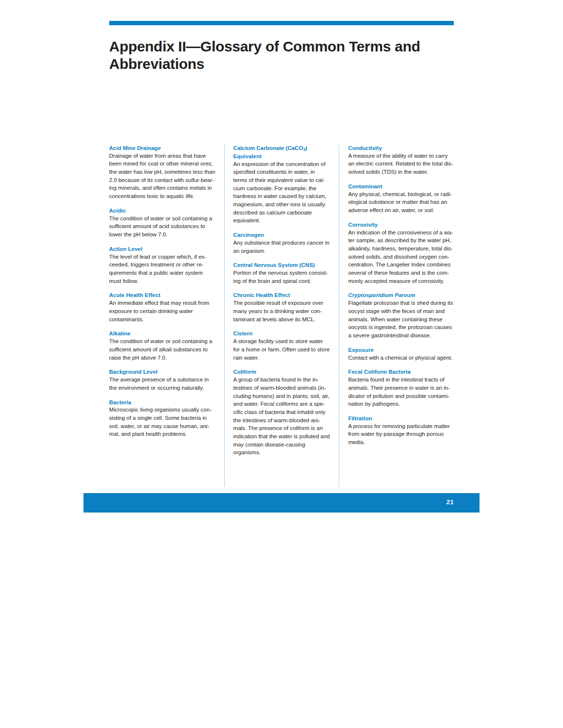Appendix II—Glossary of Common Terms and Abbreviations
Acid Mine Drainage
Drainage of water from areas that have been mined for coal or other mineral ores; the water has low pH, sometimes less than 2.0 because of its contact with sulfur-bearing minerals, and often contains metals in concentrations toxic to aquatic life.
Acidic
The condition of water or soil containing a sufficient amount of acid substances to lower the pH below 7.0.
Action Level
The level of lead or copper which, if exceeded, triggers treatment or other requirements that a public water system must follow.
Acute Health Effect
An immediate effect that may result from exposure to certain drinking water contaminants.
Alkaline
The condition of water or soil containing a sufficient amount of alkali substances to raise the pH above 7.0.
Background Level
The average presence of a substance in the environment or occurring naturally.
Bacteria
Microscopic living organisms usually consisting of a single cell. Some bacteria in soil, water, or air may cause human, animal, and plant health problems.
Calcium Carbonate (CaCO3) Equivalent
An expression of the concentration of specified constituents in water, in terms of their equivalent value to calcium carbonate. For example, the hardness in water caused by calcium, magnesium, and other ions is usually described as calcium carbonate equivalent.
Carcinogen
Any substance that produces cancer in an organism.
Central Nervous System (CNS)
Portion of the nervous system consisting of the brain and spinal cord.
Chronic Health Effect
The possible result of exposure over many years to a drinking water contaminant at levels above its MCL.
Cistern
A storage facility used to store water for a home or farm. Often used to store rain water.
Coliform
A group of bacteria found in the intestines of warm-blooded animals (including humans) and in plants, soil, air, and water. Fecal coliforms are a specific class of bacteria that inhabit only the intestines of warm-blooded animals. The presence of coliform is an indication that the water is polluted and may contain disease-causing organisms.
Conductivity
A measure of the ability of water to carry an electric current. Related to the total dissolved solids (TDS) in the water.
Contaminant
Any physical, chemical, biological, or radiological substance or matter that has an adverse effect on air, water, or soil.
Corrosivity
An indication of the corrosiveness of a water sample, as described by the water pH, alkalinity, hardness, temperature, total dissolved solids, and dissolved oxygen concentration. The Langelier Index combines several of these features and is the commonly accepted measure of corrosivity.
Cryptosporidium Parvum
Flagellate protozoan that is shed during its oocyst stage with the feces of man and animals. When water containing these oocysts is ingested, the protozoan causes a severe gastrointestinal disease.
Exposure
Contact with a chemical or physical agent.
Fecal Coliform Bacteria
Bacteria found in the intestinal tracts of animals. Their presence in water is an indicator of pollution and possible contamination by pathogens.
Filtration
A process for removing particulate matter from water by passage through porous media.
21